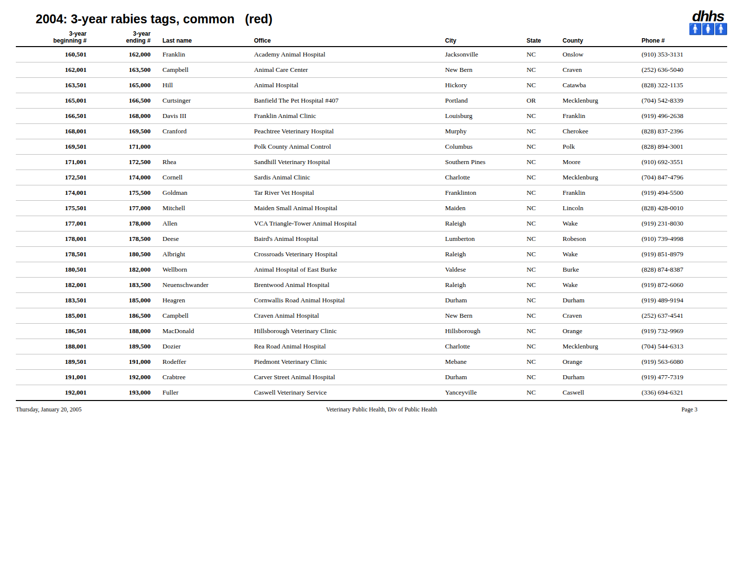2004: 3-year rabies tags, common (red)
dhhs
🚹🚺🚹
| 3-year beginning # | 3-year ending # | Last name | Office | City | State | County | Phone # |
| --- | --- | --- | --- | --- | --- | --- | --- |
| 160,501 | 162,000 | Franklin | Academy Animal Hospital | Jacksonville | NC | Onslow | (910) 353-3131 |
| 162,001 | 163,500 | Campbell | Animal Care Center | New Bern | NC | Craven | (252) 636-5040 |
| 163,501 | 165,000 | Hill | Animal Hospital | Hickory | NC | Catawba | (828) 322-1135 |
| 165,001 | 166,500 | Curtsinger | Banfield The Pet Hospital #407 | Portland | OR | Mecklenburg | (704) 542-8339 |
| 166,501 | 168,000 | Davis III | Franklin Animal Clinic | Louisburg | NC | Franklin | (919) 496-2638 |
| 168,001 | 169,500 | Cranford | Peachtree Veterinary Hospital | Murphy | NC | Cherokee | (828) 837-2396 |
| 169,501 | 171,000 | | Polk County Animal Control | Columbus | NC | Polk | (828) 894-3001 |
| 171,001 | 172,500 | Rhea | Sandhill Veterinary Hospital | Southern Pines | NC | Moore | (910) 692-3551 |
| 172,501 | 174,000 | Cornell | Sardis Animal Clinic | Charlotte | NC | Mecklenburg | (704) 847-4796 |
| 174,001 | 175,500 | Goldman | Tar River Vet Hospital | Franklinton | NC | Franklin | (919) 494-5500 |
| 175,501 | 177,000 | Mitchell | Maiden Small Animal Hospital | Maiden | NC | Lincoln | (828) 428-0010 |
| 177,001 | 178,000 | Allen | VCA Triangle-Tower Animal Hospital | Raleigh | NC | Wake | (919) 231-8030 |
| 178,001 | 178,500 | Deese | Baird's Animal Hospital | Lumberton | NC | Robeson | (910) 739-4998 |
| 178,501 | 180,500 | Albright | Crossroads Veterinary Hospital | Raleigh | NC | Wake | (919) 851-8979 |
| 180,501 | 182,000 | Wellborn | Animal Hospital of East Burke | Valdese | NC | Burke | (828) 874-8387 |
| 182,001 | 183,500 | Neuenschwander | Brentwood Animal Hospital | Raleigh | NC | Wake | (919) 872-6060 |
| 183,501 | 185,000 | Heagren | Cornwallis Road Animal Hospital | Durham | NC | Durham | (919) 489-9194 |
| 185,001 | 186,500 | Campbell | Craven Animal Hospital | New Bern | NC | Craven | (252) 637-4541 |
| 186,501 | 188,000 | MacDonald | Hillsborough Veterinary Clinic | Hillsborough | NC | Orange | (919) 732-9969 |
| 188,001 | 189,500 | Dozier | Rea Road Animal Hospital | Charlotte | NC | Mecklenburg | (704) 544-6313 |
| 189,501 | 191,000 | Rodeffer | Piedmont Veterinary Clinic | Mebane | NC | Orange | (919) 563-6080 |
| 191,001 | 192,000 | Crabtree | Carver Street Animal Hospital | Durham | NC | Durham | (919) 477-7319 |
| 192,001 | 193,000 | Fuller | Caswell Veterinary Service | Yanceyville | NC | Caswell | (336) 694-6321 |
Thursday, January 20, 2005
Veterinary Public Health, Div of Public Health
Page 3